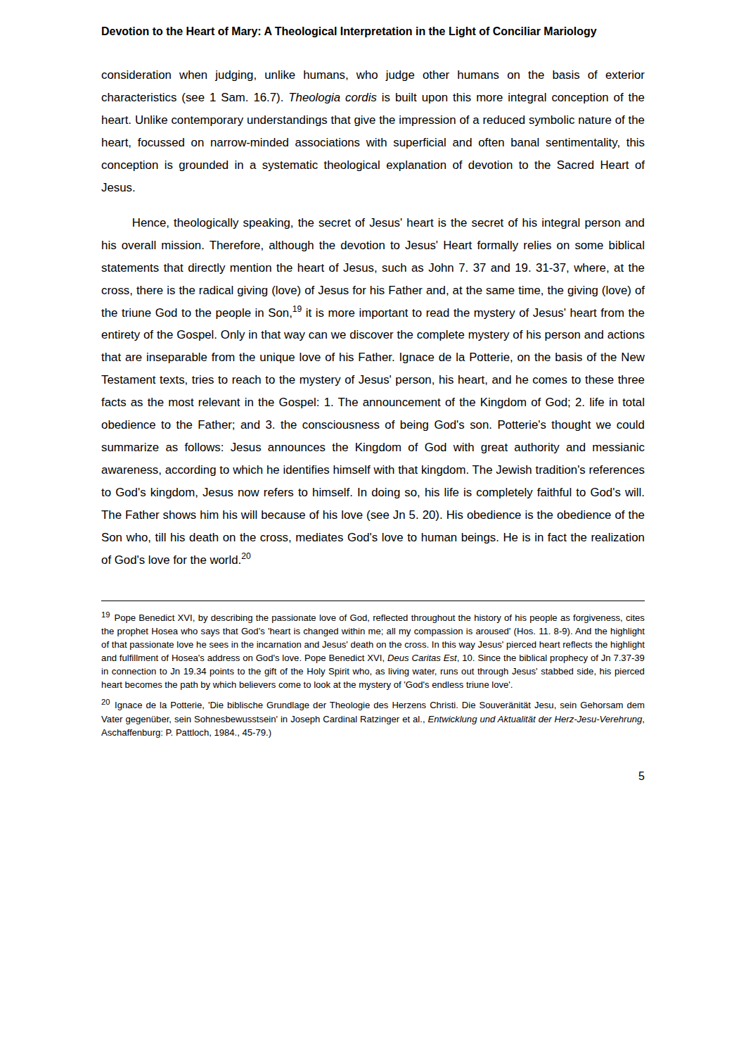Devotion to the Heart of Mary: A Theological Interpretation in the Light of Conciliar Mariology
consideration when judging, unlike humans, who judge other humans on the basis of exterior characteristics (see 1 Sam. 16.7). Theologia cordis is built upon this more integral conception of the heart. Unlike contemporary understandings that give the impression of a reduced symbolic nature of the heart, focussed on narrow-minded associations with superficial and often banal sentimentality, this conception is grounded in a systematic theological explanation of devotion to the Sacred Heart of Jesus.
Hence, theologically speaking, the secret of Jesus' heart is the secret of his integral person and his overall mission. Therefore, although the devotion to Jesus' Heart formally relies on some biblical statements that directly mention the heart of Jesus, such as John 7. 37 and 19. 31-37, where, at the cross, there is the radical giving (love) of Jesus for his Father and, at the same time, the giving (love) of the triune God to the people in Son,19 it is more important to read the mystery of Jesus' heart from the entirety of the Gospel. Only in that way can we discover the complete mystery of his person and actions that are inseparable from the unique love of his Father. Ignace de la Potterie, on the basis of the New Testament texts, tries to reach to the mystery of Jesus' person, his heart, and he comes to these three facts as the most relevant in the Gospel: 1. The announcement of the Kingdom of God; 2. life in total obedience to the Father; and 3. the consciousness of being God's son. Potterie's thought we could summarize as follows: Jesus announces the Kingdom of God with great authority and messianic awareness, according to which he identifies himself with that kingdom. The Jewish tradition's references to God's kingdom, Jesus now refers to himself. In doing so, his life is completely faithful to God's will. The Father shows him his will because of his love (see Jn 5. 20). His obedience is the obedience of the Son who, till his death on the cross, mediates God's love to human beings. He is in fact the realization of God's love for the world.20
19 Pope Benedict XVI, by describing the passionate love of God, reflected throughout the history of his people as forgiveness, cites the prophet Hosea who says that God's 'heart is changed within me; all my compassion is aroused' (Hos. 11. 8-9). And the highlight of that passionate love he sees in the incarnation and Jesus' death on the cross. In this way Jesus' pierced heart reflects the highlight and fulfillment of Hosea's address on God's love. Pope Benedict XVI, Deus Caritas Est, 10. Since the biblical prophecy of Jn 7.37-39 in connection to Jn 19.34 points to the gift of the Holy Spirit who, as living water, runs out through Jesus' stabbed side, his pierced heart becomes the path by which believers come to look at the mystery of 'God's endless triune love'.
20 Ignace de la Potterie, 'Die biblische Grundlage der Theologie des Herzens Christi. Die Souveränität Jesu, sein Gehorsam dem Vater gegenüber, sein Sohnesbewusstsein' in Joseph Cardinal Ratzinger et al., Entwicklung und Aktualität der Herz-Jesu-Verehrung, Aschaffenburg: P. Pattloch, 1984., 45-79.)
5